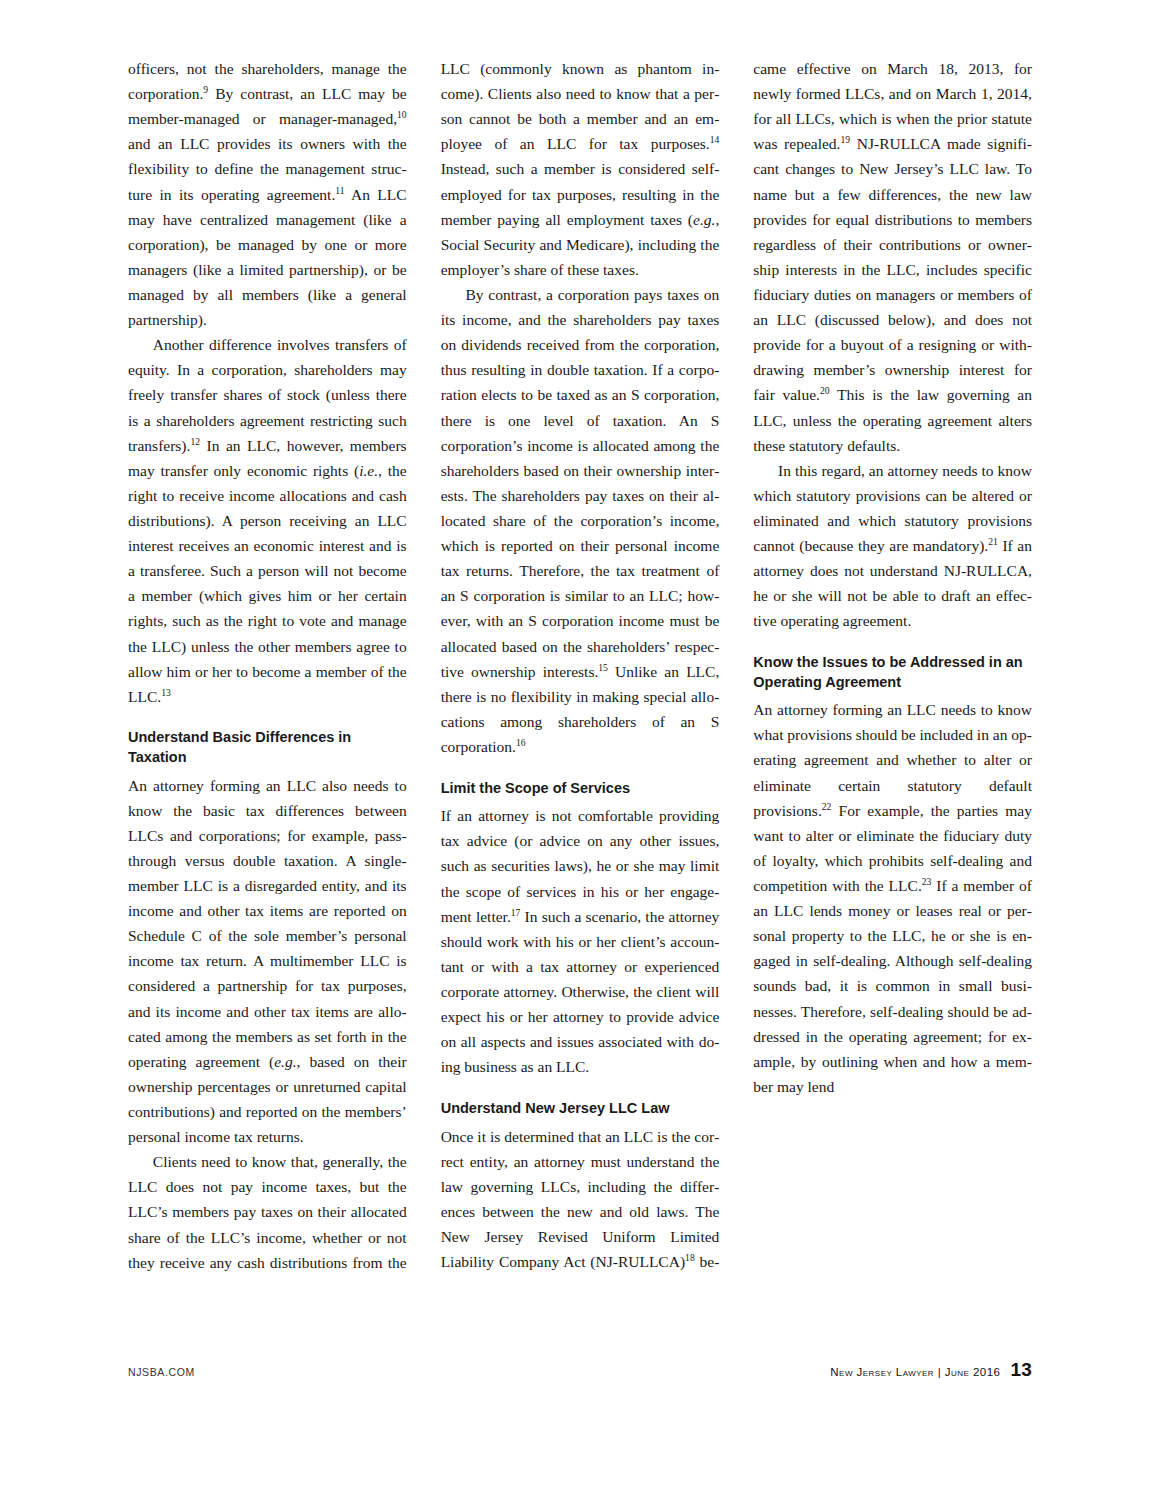officers, not the shareholders, manage the corporation.9 By contrast, an LLC may be member-managed or manager-managed,10 and an LLC provides its owners with the flexibility to define the management structure in its operating agreement.11 An LLC may have centralized management (like a corporation), be managed by one or more managers (like a limited partnership), or be managed by all members (like a general partnership).
Another difference involves transfers of equity. In a corporation, shareholders may freely transfer shares of stock (unless there is a shareholders agreement restricting such transfers).12 In an LLC, however, members may transfer only economic rights (i.e., the right to receive income allocations and cash distributions). A person receiving an LLC interest receives an economic interest and is a transferee. Such a person will not become a member (which gives him or her certain rights, such as the right to vote and manage the LLC) unless the other members agree to allow him or her to become a member of the LLC.13
Understand Basic Differences in Taxation
An attorney forming an LLC also needs to know the basic tax differences between LLCs and corporations; for example, pass-through versus double taxation. A single-member LLC is a disregarded entity, and its income and other tax items are reported on Schedule C of the sole member’s personal income tax return. A multimember LLC is considered a partnership for tax purposes, and its income and other tax items are allocated among the members as set forth in the operating agreement (e.g., based on their ownership percentages or unreturned capital contributions) and reported on the members’ personal income tax returns.
Clients need to know that, generally, the LLC does not pay income taxes, but the LLC’s members pay taxes on their allocated share of the LLC’s income, whether or not they receive any cash distributions from the LLC (commonly known as phantom income). Clients also need to know that a person cannot be both a member and an employee of an LLC for tax purposes.14 Instead, such a member is considered self-employed for tax purposes, resulting in the member paying all employment taxes (e.g., Social Security and Medicare), including the employer’s share of these taxes.
By contrast, a corporation pays taxes on its income, and the shareholders pay taxes on dividends received from the corporation, thus resulting in double taxation. If a corporation elects to be taxed as an S corporation, there is one level of taxation. An S corporation’s income is allocated among the shareholders based on their ownership interests. The shareholders pay taxes on their allocated share of the corporation’s income, which is reported on their personal income tax returns. Therefore, the tax treatment of an S corporation is similar to an LLC; however, with an S corporation income must be allocated based on the shareholders’ respective ownership interests.15 Unlike an LLC, there is no flexibility in making special allocations among shareholders of an S corporation.16
Limit the Scope of Services
If an attorney is not comfortable providing tax advice (or advice on any other issues, such as securities laws), he or she may limit the scope of services in his or her engagement letter.17 In such a scenario, the attorney should work with his or her client’s accountant or with a tax attorney or experienced corporate attorney. Otherwise, the client will expect his or her attorney to provide advice on all aspects and issues associated with doing business as an LLC.
Understand New Jersey LLC Law
Once it is determined that an LLC is the correct entity, an attorney must understand the law governing LLCs, including the differences between the new and old laws. The New Jersey Revised Uniform Limited Liability Company Act (NJ-RULLCA)18 became effective on March 18, 2013, for newly formed LLCs, and on March 1, 2014, for all LLCs, which is when the prior statute was repealed.19 NJ-RULLCA made significant changes to New Jersey’s LLC law. To name but a few differences, the new law provides for equal distributions to members regardless of their contributions or ownership interests in the LLC, includes specific fiduciary duties on managers or members of an LLC (discussed below), and does not provide for a buyout of a resigning or withdrawing member’s ownership interest for fair value.20 This is the law governing an LLC, unless the operating agreement alters these statutory defaults.
In this regard, an attorney needs to know which statutory provisions can be altered or eliminated and which statutory provisions cannot (because they are mandatory).21 If an attorney does not understand NJ-RULLCA, he or she will not be able to draft an effective operating agreement.
Know the Issues to be Addressed in an Operating Agreement
An attorney forming an LLC needs to know what provisions should be included in an operating agreement and whether to alter or eliminate certain statutory default provisions.22 For example, the parties may want to alter or eliminate the fiduciary duty of loyalty, which prohibits self-dealing and competition with the LLC.23 If a member of an LLC lends money or leases real or personal property to the LLC, he or she is engaged in self-dealing. Although self-dealing sounds bad, it is common in small businesses. Therefore, self-dealing should be addressed in the operating agreement; for example, by outlining when and how a member may lend
njsba.com
New Jersey Lawyer | June 2016 13